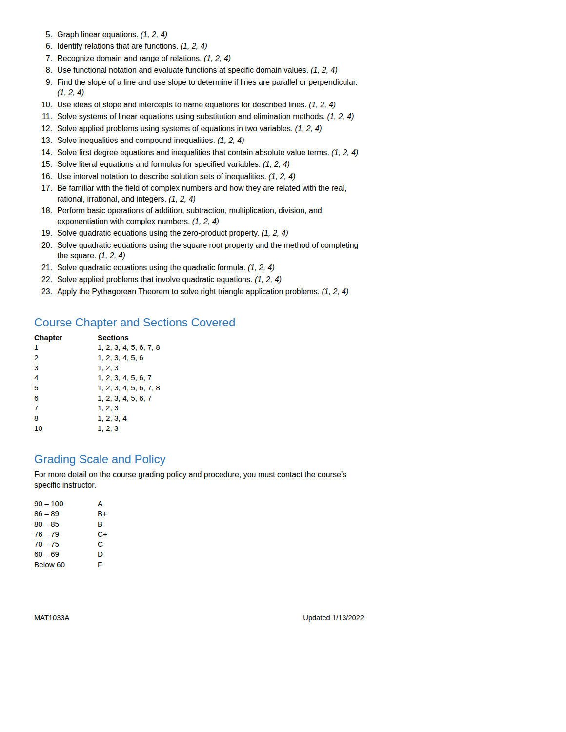Graph linear equations. (1, 2, 4)
Identify relations that are functions. (1, 2, 4)
Recognize domain and range of relations. (1, 2, 4)
Use functional notation and evaluate functions at specific domain values. (1, 2, 4)
Find the slope of a line and use slope to determine if lines are parallel or perpendicular. (1, 2, 4)
Use ideas of slope and intercepts to name equations for described lines. (1, 2, 4)
Solve systems of linear equations using substitution and elimination methods. (1, 2, 4)
Solve applied problems using systems of equations in two variables. (1, 2, 4)
Solve inequalities and compound inequalities. (1, 2, 4)
Solve first degree equations and inequalities that contain absolute value terms. (1, 2, 4)
Solve literal equations and formulas for specified variables. (1, 2, 4)
Use interval notation to describe solution sets of inequalities. (1, 2, 4)
Be familiar with the field of complex numbers and how they are related with the real, rational, irrational, and integers. (1, 2, 4)
Perform basic operations of addition, subtraction, multiplication, division, and exponentiation with complex numbers. (1, 2, 4)
Solve quadratic equations using the zero-product property. (1, 2, 4)
Solve quadratic equations using the square root property and the method of completing the square. (1, 2, 4)
Solve quadratic equations using the quadratic formula. (1, 2, 4)
Solve applied problems that involve quadratic equations. (1, 2, 4)
Apply the Pythagorean Theorem to solve right triangle application problems. (1, 2, 4)
Course Chapter and Sections Covered
| Chapter | Sections |
| --- | --- |
| 1 | 1, 2, 3, 4, 5, 6, 7, 8 |
| 2 | 1, 2, 3, 4, 5, 6 |
| 3 | 1, 2, 3 |
| 4 | 1, 2, 3, 4, 5, 6, 7 |
| 5 | 1, 2, 3, 4, 5, 6, 7, 8 |
| 6 | 1, 2, 3, 4, 5, 6, 7 |
| 7 | 1, 2, 3 |
| 8 | 1, 2, 3, 4 |
| 10 | 1, 2, 3 |
Grading Scale and Policy
For more detail on the course grading policy and procedure, you must contact the course’s specific instructor.
| 90 – 100 | A |
| 86 – 89 | B+ |
| 80 – 85 | B |
| 76 – 79 | C+ |
| 70 – 75 | C |
| 60 – 69 | D |
| Below 60 | F |
MAT1033A Updated 1/13/2022